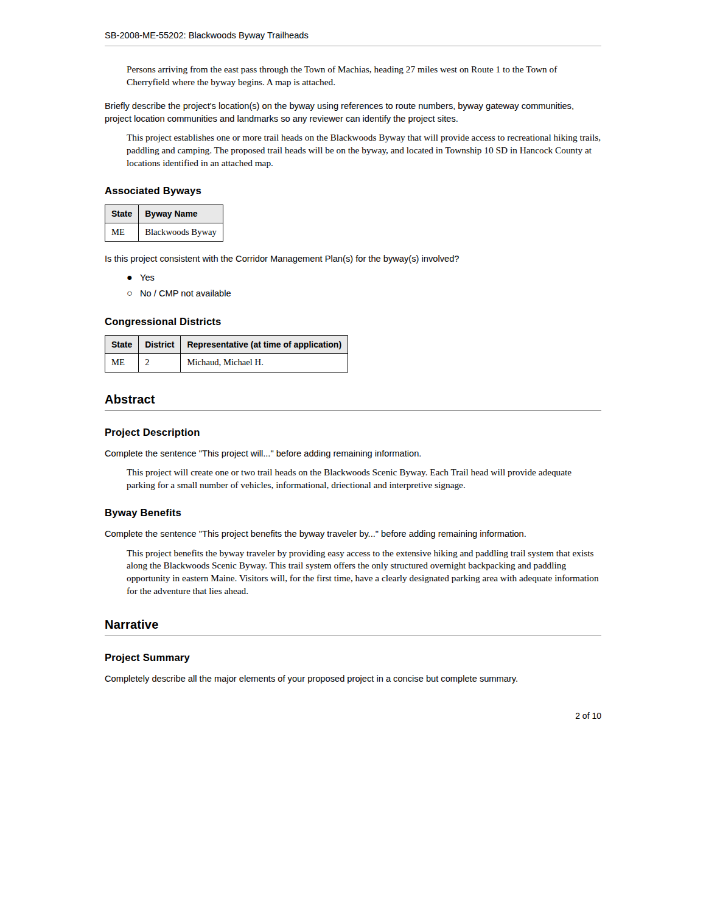SB-2008-ME-55202: Blackwoods Byway Trailheads
Persons arriving from the east pass through the Town of Machias, heading 27 miles west on Route 1 to the Town of Cherryfield where the byway begins. A map is attached.
Briefly describe the project's location(s) on the byway using references to route numbers, byway gateway communities, project location communities and landmarks so any reviewer can identify the project sites.
This project establishes one or more trail heads on the Blackwoods Byway that will provide access to recreational hiking trails, paddling and camping. The proposed trail heads will be on the byway, and located in Township 10 SD in Hancock County at locations identified in an attached map.
Associated Byways
| State | Byway Name |
| --- | --- |
| ME | Blackwoods Byway |
Is this project consistent with the Corridor Management Plan(s) for the byway(s) involved?
Yes
No / CMP not available
Congressional Districts
| State | District | Representative (at time of application) |
| --- | --- | --- |
| ME | 2 | Michaud, Michael H. |
Abstract
Project Description
Complete the sentence "This project will..." before adding remaining information.
This project will create one or two trail heads on the Blackwoods Scenic Byway. Each Trail head will provide adequate parking for a small number of vehicles, informational, driectional and interpretive signage.
Byway Benefits
Complete the sentence "This project benefits the byway traveler by..." before adding remaining information.
This project benefits the byway traveler by providing easy access to the extensive hiking and paddling trail system that exists along the Blackwoods Scenic Byway. This trail system offers the only structured overnight backpacking and paddling opportunity in eastern Maine. Visitors will, for the first time, have a clearly designated parking area with adequate information for the adventure that lies ahead.
Narrative
Project Summary
Completely describe all the major elements of your proposed project in a concise but complete summary.
2 of 10